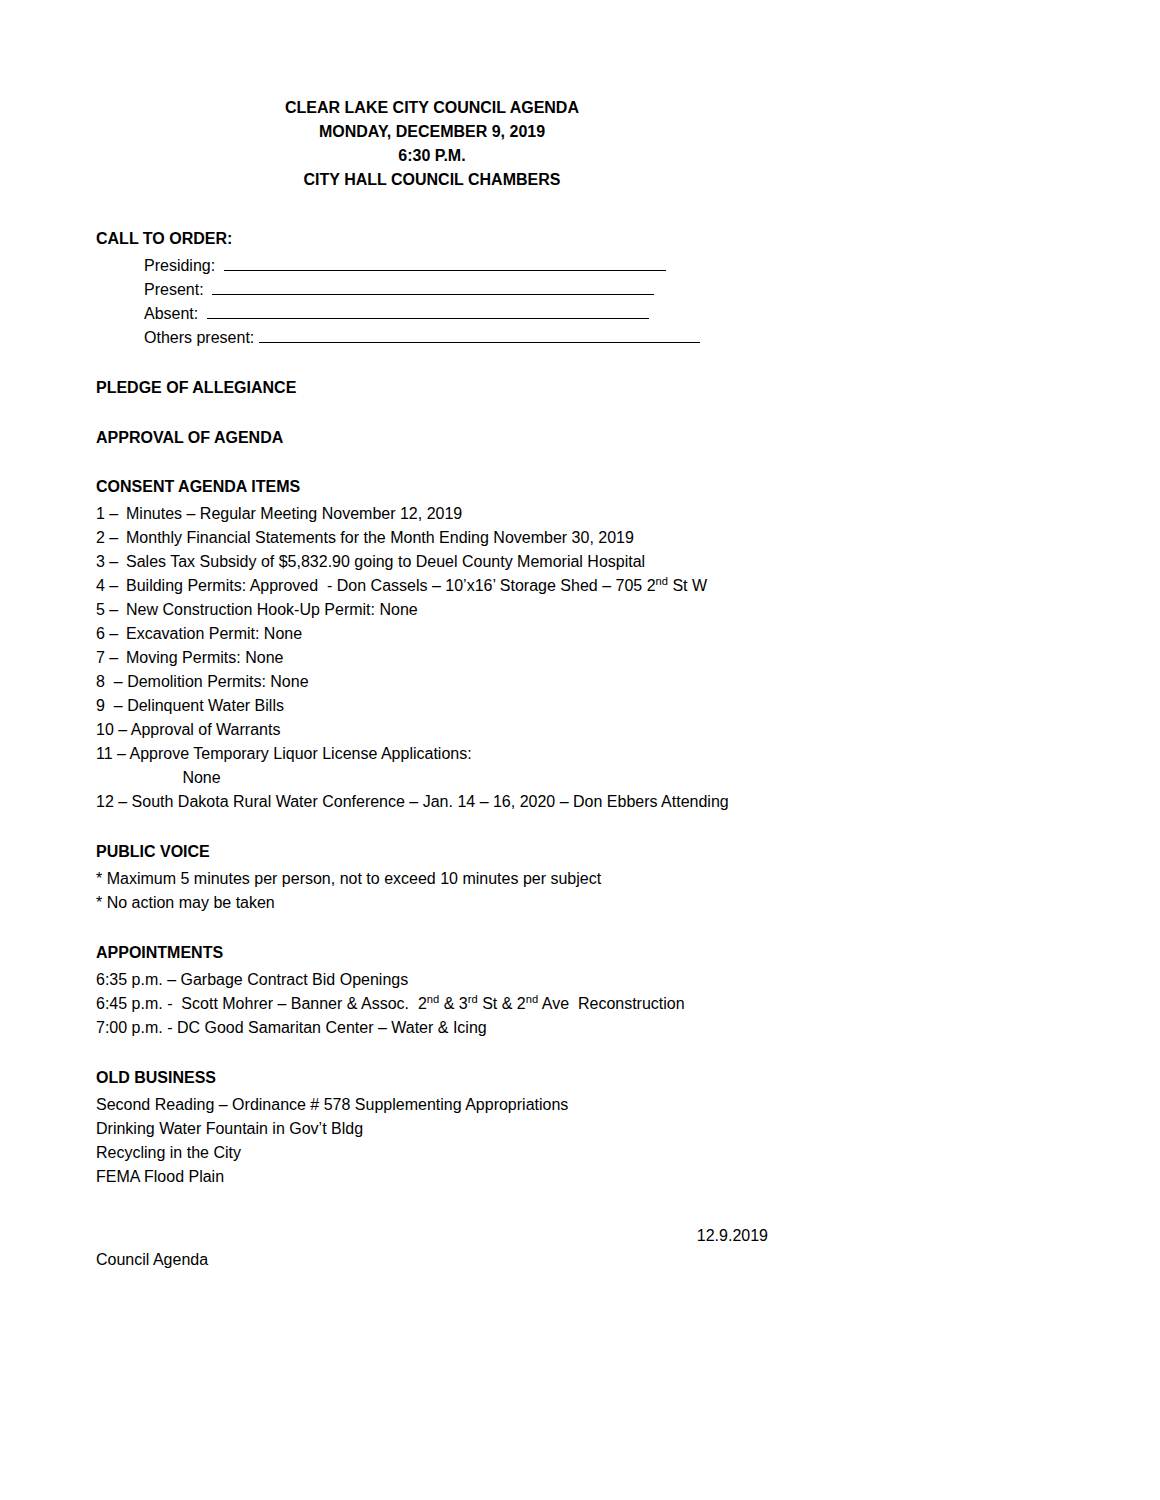CLEAR LAKE CITY COUNCIL AGENDA
MONDAY, DECEMBER 9, 2019
6:30 P.M.
CITY HALL COUNCIL CHAMBERS
CALL TO ORDER:
Presiding:
Present:
Absent:
Others present:
PLEDGE OF ALLEGIANCE
APPROVAL OF AGENDA
CONSENT AGENDA ITEMS
1 – Minutes – Regular Meeting November 12, 2019
2 – Monthly Financial Statements for the Month Ending November 30, 2019
3 – Sales Tax Subsidy of $5,832.90 going to Deuel County Memorial Hospital
4 – Building Permits: Approved - Don Cassels – 10’x16’ Storage Shed – 705 2nd St W
5 – New Construction Hook-Up Permit: None
6 – Excavation Permit: None
7 – Moving Permits: None
8 – Demolition Permits: None
9 – Delinquent Water Bills
10 – Approval of Warrants
11 – Approve Temporary Liquor License Applications:
None
12 – South Dakota Rural Water Conference – Jan. 14 – 16, 2020 – Don Ebbers Attending
PUBLIC VOICE
* Maximum 5 minutes per person, not to exceed 10 minutes per subject
* No action may be taken
APPOINTMENTS
6:35 p.m. – Garbage Contract Bid Openings
6:45 p.m. - Scott Mohrer – Banner & Assoc. 2nd & 3rd St & 2nd Ave Reconstruction
7:00 p.m. - DC Good Samaritan Center – Water & Icing
OLD BUSINESS
Second Reading – Ordinance # 578 Supplementing Appropriations
Drinking Water Fountain in Gov’t Bldg
Recycling in the City
FEMA Flood Plain
12.9.2019
Council Agenda